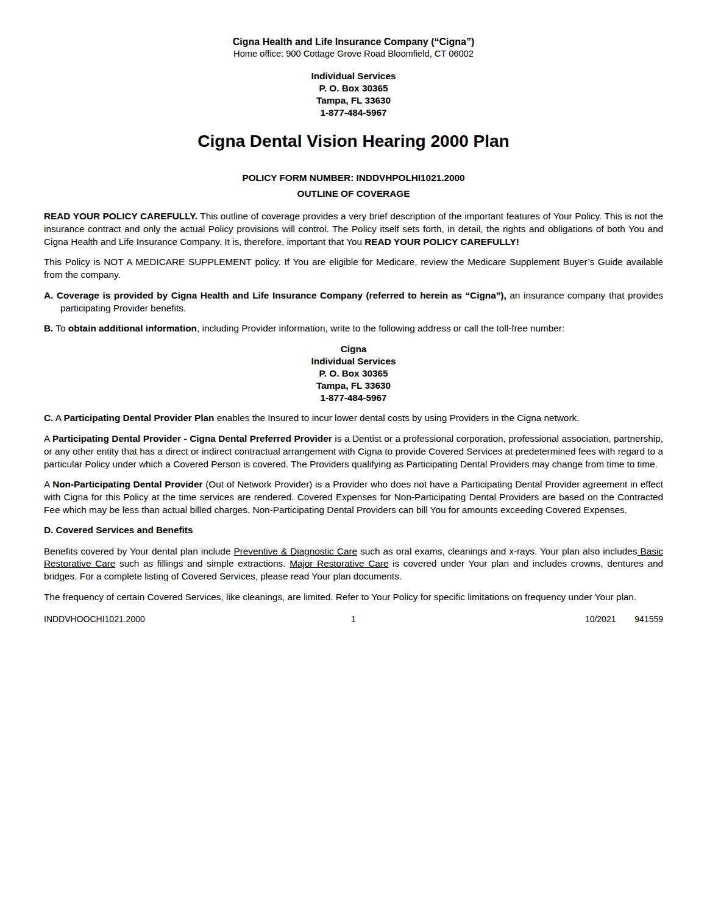Cigna Health and Life Insurance Company (“Cigna”)
Home office: 900 Cottage Grove Road Bloomfield, CT 06002
Individual Services
P. O. Box 30365
Tampa, FL 33630
1-877-484-5967
Cigna Dental Vision Hearing 2000 Plan
POLICY FORM NUMBER: INDDVHPOLHI1021.2000
OUTLINE OF COVERAGE
READ YOUR POLICY CAREFULLY. This outline of coverage provides a very brief description of the important features of Your Policy. This is not the insurance contract and only the actual Policy provisions will control. The Policy itself sets forth, in detail, the rights and obligations of both You and Cigna Health and Life Insurance Company. It is, therefore, important that You READ YOUR POLICY CAREFULLY!
This Policy is NOT A MEDICARE SUPPLEMENT policy. If You are eligible for Medicare, review the Medicare Supplement Buyer’s Guide available from the company.
A. Coverage is provided by Cigna Health and Life Insurance Company (referred to herein as “Cigna”), an insurance company that provides participating Provider benefits.
B. To obtain additional information, including Provider information, write to the following address or call the toll-free number:
Cigna
Individual Services
P. O. Box 30365
Tampa, FL 33630
1-877-484-5967
C. A Participating Dental Provider Plan enables the Insured to incur lower dental costs by using Providers in the Cigna network.
A Participating Dental Provider - Cigna Dental Preferred Provider is a Dentist or a professional corporation, professional association, partnership, or any other entity that has a direct or indirect contractual arrangement with Cigna to provide Covered Services at predetermined fees with regard to a particular Policy under which a Covered Person is covered. The Providers qualifying as Participating Dental Providers may change from time to time.
A Non-Participating Dental Provider (Out of Network Provider) is a Provider who does not have a Participating Dental Provider agreement in effect with Cigna for this Policy at the time services are rendered. Covered Expenses for Non-Participating Dental Providers are based on the Contracted Fee which may be less than actual billed charges. Non-Participating Dental Providers can bill You for amounts exceeding Covered Expenses.
D. Covered Services and Benefits
Benefits covered by Your dental plan include Preventive & Diagnostic Care such as oral exams, cleanings and x-rays. Your plan also includes Basic Restorative Care such as fillings and simple extractions. Major Restorative Care is covered under Your plan and includes crowns, dentures and bridges. For a complete listing of Covered Services, please read Your plan documents.
The frequency of certain Covered Services, like cleanings, are limited. Refer to Your Policy for specific limitations on frequency under Your plan.
| INDDVHOOCHI1021.2000 | 1 | 10/2021 941559 |